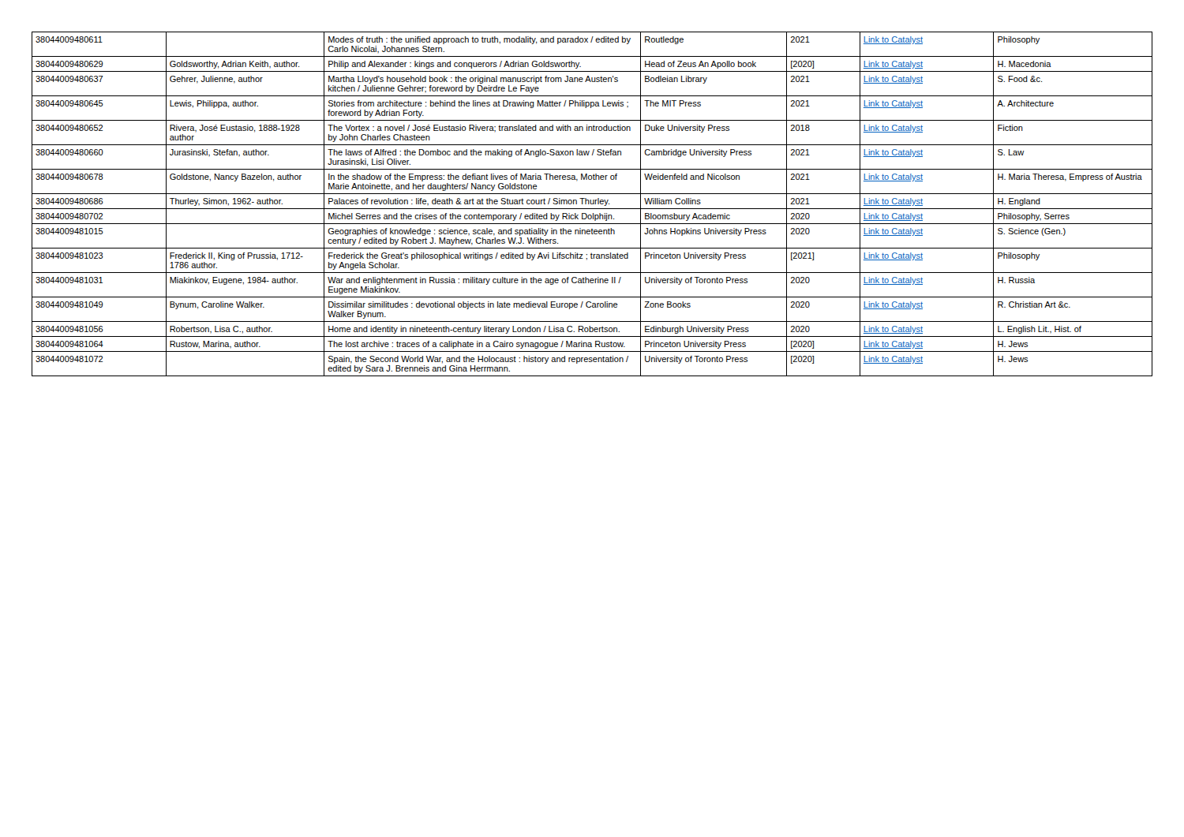| 38044009480611 | | Modes of truth : the unified approach to truth, modality, and paradox / edited by Carlo Nicolai, Johannes Stern. | Routledge | 2021 | Link to Catalyst | Philosophy |
| 38044009480629 | Goldsworthy, Adrian Keith, author. | Philip and Alexander : kings and conquerors / Adrian Goldsworthy. | Head of Zeus An Apollo book | [2020] | Link to Catalyst | H. Macedonia |
| 38044009480637 | Gehrer, Julienne, author | Martha Lloyd's household book : the original manuscript from Jane Austen's kitchen / Julienne Gehrer; foreword by Deirdre Le Faye | Bodleian Library | 2021 | Link to Catalyst | S. Food &c. |
| 38044009480645 | Lewis, Philippa, author. | Stories from architecture : behind the lines at Drawing Matter / Philippa Lewis ; foreword by Adrian Forty. | The MIT Press | 2021 | Link to Catalyst | A. Architecture |
| 38044009480652 | Rivera, José Eustasio, 1888-1928 author | The Vortex : a novel / José Eustasio Rivera; translated and with an introduction by John Charles Chasteen | Duke University Press | 2018 | Link to Catalyst | Fiction |
| 38044009480660 | Jurasinski, Stefan, author. | The laws of Alfred : the Domboc and the making of Anglo-Saxon law / Stefan Jurasinski, Lisi Oliver. | Cambridge University Press | 2021 | Link to Catalyst | S. Law |
| 38044009480678 | Goldstone, Nancy Bazelon, author | In the shadow of the Empress: the defiant lives of Maria Theresa, Mother of Marie Antoinette, and her daughters/ Nancy Goldstone | Weidenfeld and Nicolson | 2021 | Link to Catalyst | H. Maria Theresa, Empress of Austria |
| 38044009480686 | Thurley, Simon, 1962- author. | Palaces of revolution : life, death & art at the Stuart court / Simon Thurley. | William Collins | 2021 | Link to Catalyst | H. England |
| 38044009480702 | | Michel Serres and the crises of the contemporary / edited by Rick Dolphijn. | Bloomsbury Academic | 2020 | Link to Catalyst | Philosophy, Serres |
| 38044009481015 | | Geographies of knowledge : science, scale, and spatiality in the nineteenth century / edited by Robert J. Mayhew, Charles W.J. Withers. | Johns Hopkins University Press | 2020 | Link to Catalyst | S. Science (Gen.) |
| 38044009481023 | Frederick II, King of Prussia, 1712-1786 author. | Frederick the Great's philosophical writings / edited by Avi Lifschitz ; translated by Angela Scholar. | Princeton University Press | [2021] | Link to Catalyst | Philosophy |
| 38044009481031 | Miakinkov, Eugene, 1984- author. | War and enlightenment in Russia : military culture in the age of Catherine II / Eugene Miakinkov. | University of Toronto Press | 2020 | Link to Catalyst | H. Russia |
| 38044009481049 | Bynum, Caroline Walker. | Dissimilar similitudes : devotional objects in late medieval Europe / Caroline Walker Bynum. | Zone Books | 2020 | Link to Catalyst | R. Christian Art &c. |
| 38044009481056 | Robertson, Lisa C., author. | Home and identity in nineteenth-century literary London / Lisa C. Robertson. | Edinburgh University Press | 2020 | Link to Catalyst | L. English Lit., Hist. of |
| 38044009481064 | Rustow, Marina, author. | The lost archive : traces of a caliphate in a Cairo synagogue / Marina Rustow. | Princeton University Press | [2020] | Link to Catalyst | H. Jews |
| 38044009481072 | | Spain, the Second World War, and the Holocaust : history and representation / edited by Sara J. Brenneis and Gina Herrmann. | University of Toronto Press | [2020] | Link to Catalyst | H. Jews |